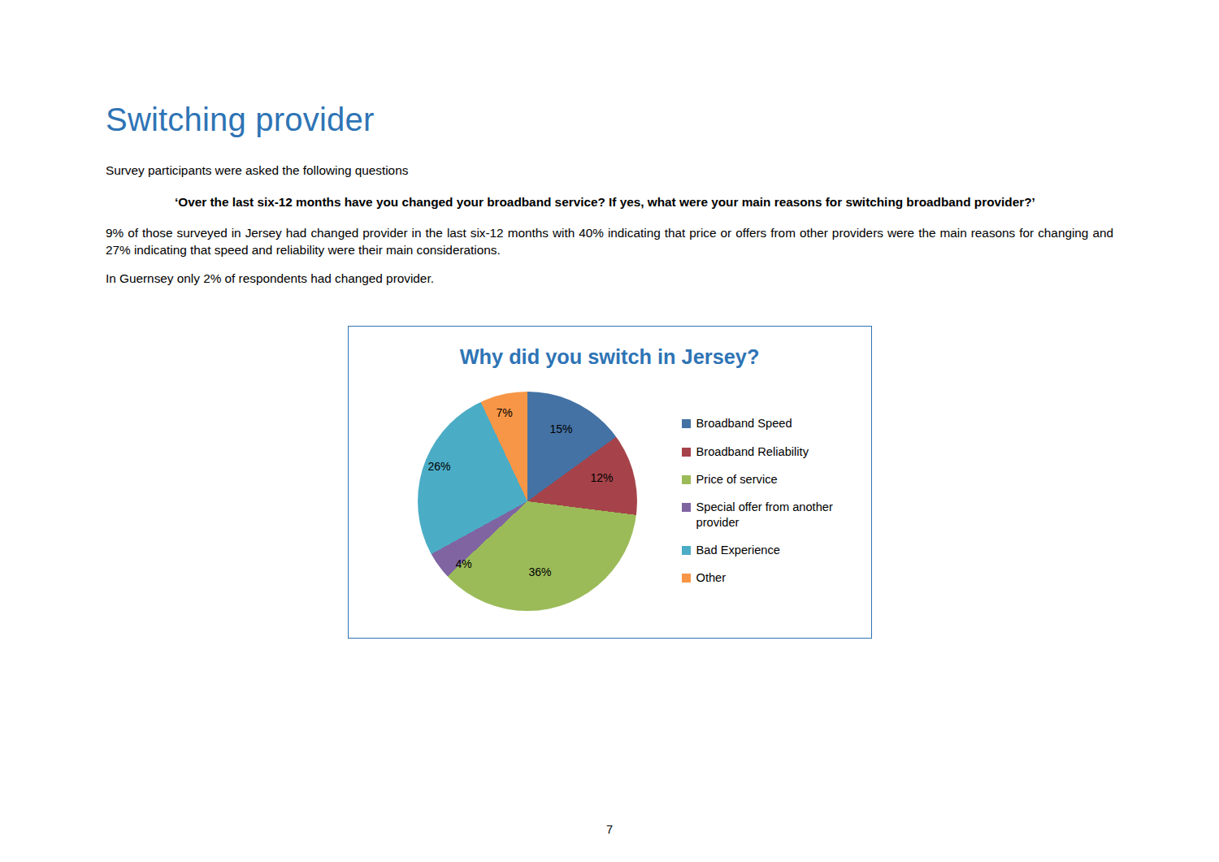Switching provider
Survey participants were asked the following questions
‘Over the last six-12 months have you changed your broadband service? If yes, what were your main reasons for switching broadband provider?’
9% of those surveyed in Jersey had changed provider in the last six-12 months with 40% indicating that price or offers from other providers were the main reasons for changing and 27% indicating that speed and reliability were their main considerations.
In Guernsey only 2% of respondents had changed provider.
Why did you switch in Jersey?
15% 12% 36% 4% 26% 7%
Broadband Speed
Broadband Reliability
Price of service
Special offer from another provider
Bad Experience
Other
7